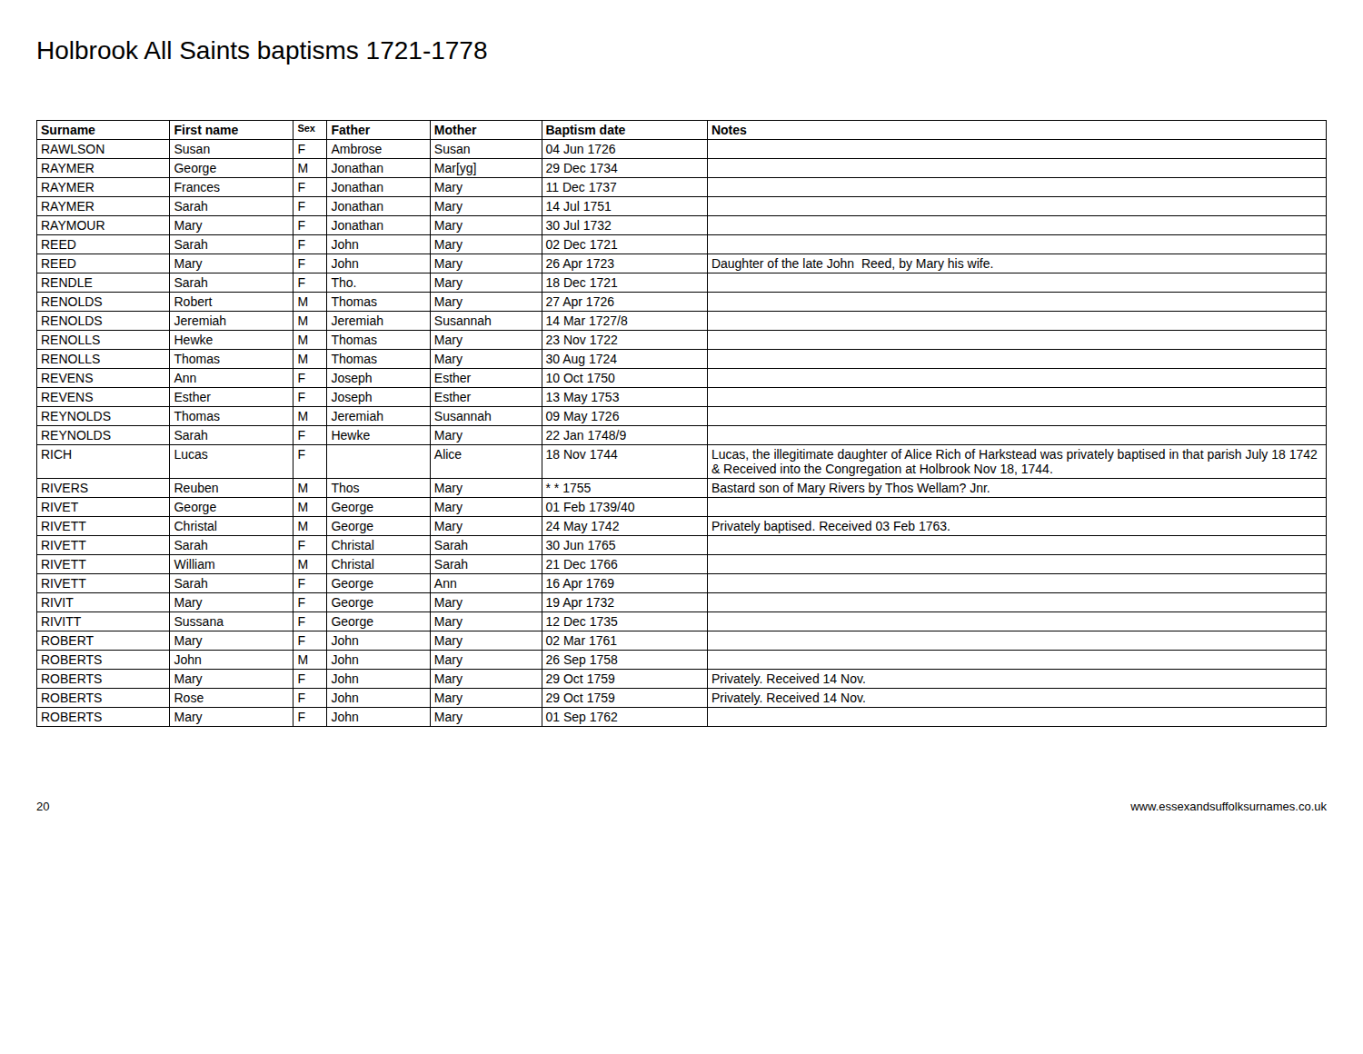Holbrook All Saints baptisms 1721-1778
| Surname | First name | Sex | Father | Mother | Baptism date | Notes |
| --- | --- | --- | --- | --- | --- | --- |
| RAWLSON | Susan | F | Ambrose | Susan | 04 Jun 1726 | |
| RAYMER | George | M | Jonathan | Mar[yg] | 29 Dec 1734 | |
| RAYMER | Frances | F | Jonathan | Mary | 11 Dec 1737 | |
| RAYMER | Sarah | F | Jonathan | Mary | 14 Jul 1751 | |
| RAYMOUR | Mary | F | Jonathan | Mary | 30 Jul 1732 | |
| REED | Sarah | F | John | Mary | 02 Dec 1721 | |
| REED | Mary | F | John | Mary | 26 Apr 1723 | Daughter of the late John Reed, by Mary his wife. |
| RENDLE | Sarah | F | Tho. | Mary | 18 Dec 1721 | |
| RENOLDS | Robert | M | Thomas | Mary | 27 Apr 1726 | |
| RENOLDS | Jeremiah | M | Jeremiah | Susannah | 14 Mar 1727/8 | |
| RENOLLS | Hewke | M | Thomas | Mary | 23 Nov 1722 | |
| RENOLLS | Thomas | M | Thomas | Mary | 30 Aug 1724 | |
| REVENS | Ann | F | Joseph | Esther | 10 Oct 1750 | |
| REVENS | Esther | F | Joseph | Esther | 13 May 1753 | |
| REYNOLDS | Thomas | M | Jeremiah | Susannah | 09 May 1726 | |
| REYNOLDS | Sarah | F | Hewke | Mary | 22 Jan 1748/9 | |
| RICH | Lucas | F | | Alice | 18 Nov 1744 | Lucas, the illegitimate daughter of Alice Rich of Harkstead was privately baptised in that parish July 18 1742 & Received into the Congregation at Holbrook Nov 18, 1744. |
| RIVERS | Reuben | M | Thos | Mary | * * 1755 | Bastard son of Mary Rivers by Thos Wellam? Jnr. |
| RIVET | George | M | George | Mary | 01 Feb 1739/40 | |
| RIVETT | Christal | M | George | Mary | 24 May 1742 | Privately baptised. Received 03 Feb 1763. |
| RIVETT | Sarah | F | Christal | Sarah | 30 Jun 1765 | |
| RIVETT | William | M | Christal | Sarah | 21 Dec 1766 | |
| RIVETT | Sarah | F | George | Ann | 16 Apr 1769 | |
| RIVIT | Mary | F | George | Mary | 19 Apr 1732 | |
| RIVITT | Sussana | F | George | Mary | 12 Dec 1735 | |
| ROBERT | Mary | F | John | Mary | 02 Mar 1761 | |
| ROBERTS | John | M | John | Mary | 26 Sep 1758 | |
| ROBERTS | Mary | F | John | Mary | 29 Oct 1759 | Privately. Received 14 Nov. |
| ROBERTS | Rose | F | John | Mary | 29 Oct 1759 | Privately. Received 14 Nov. |
| ROBERTS | Mary | F | John | Mary | 01 Sep 1762 | |
20 www.essexandsuffolksurnames.co.uk